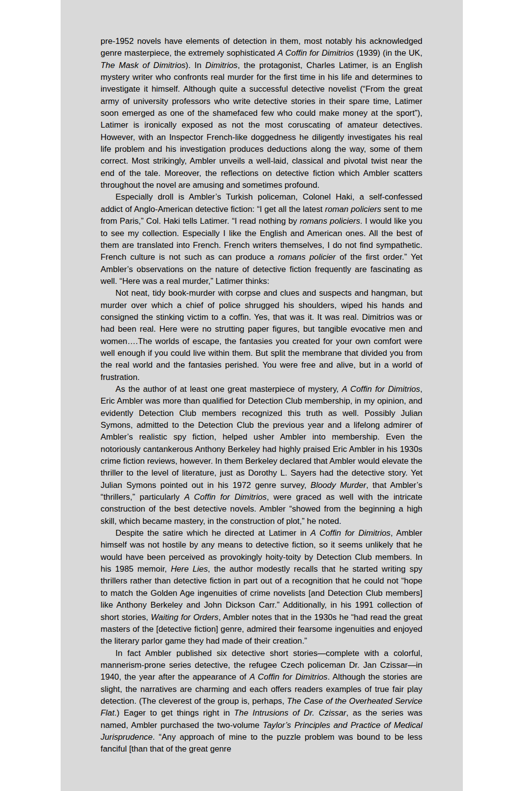pre-1952 novels have elements of detection in them, most notably his acknowledged genre masterpiece, the extremely sophisticated A Coffin for Dimitrios (1939) (in the UK, The Mask of Dimitrios). In Dimitrios, the protagonist, Charles Latimer, is an English mystery writer who confronts real murder for the first time in his life and determines to investigate it himself. Although quite a successful detective novelist (“From the great army of university professors who write detective stories in their spare time, Latimer soon emerged as one of the shamefaced few who could make money at the sport”), Latimer is ironically exposed as not the most coruscating of amateur detectives. However, with an Inspector French-like doggedness he diligently investigates his real life problem and his investigation produces deductions along the way, some of them correct. Most strikingly, Ambler unveils a well-laid, classical and pivotal twist near the end of the tale. Moreover, the reflections on detective fiction which Ambler scatters throughout the novel are amusing and sometimes profound.
Especially droll is Ambler’s Turkish policeman, Colonel Haki, a self-confessed addict of Anglo-American detective fiction: “I get all the latest roman policiers sent to me from Paris,” Col. Haki tells Latimer. “I read nothing by romans policiers. I would like you to see my collection. Especially I like the English and American ones. All the best of them are translated into French. French writers themselves, I do not find sympathetic. French culture is not such as can produce a romans policier of the first order.” Yet Ambler’s observations on the nature of detective fiction frequently are fascinating as well. “Here was a real murder,” Latimer thinks:
Not neat, tidy book-murder with corpse and clues and suspects and hangman, but murder over which a chief of police shrugged his shoulders, wiped his hands and consigned the stinking victim to a coffin. Yes, that was it. It was real. Dimitrios was or had been real. Here were no strutting paper figures, but tangible evocative men and women….The worlds of escape, the fantasies you created for your own comfort were well enough if you could live within them. But split the membrane that divided you from the real world and the fantasies perished. You were free and alive, but in a world of frustration.
As the author of at least one great masterpiece of mystery, A Coffin for Dimitrios, Eric Ambler was more than qualified for Detection Club membership, in my opinion, and evidently Detection Club members recognized this truth as well. Possibly Julian Symons, admitted to the Detection Club the previous year and a lifelong admirer of Ambler’s realistic spy fiction, helped usher Ambler into membership. Even the notoriously cantankerous Anthony Berkeley had highly praised Eric Ambler in his 1930s crime fiction reviews, however. In them Berkeley declared that Ambler would elevate the thriller to the level of literature, just as Dorothy L. Sayers had the detective story. Yet Julian Symons pointed out in his 1972 genre survey, Bloody Murder, that Ambler’s “thrillers,” particularly A Coffin for Dimitrios, were graced as well with the intricate construction of the best detective novels. Ambler “showed from the beginning a high skill, which became mastery, in the construction of plot,” he noted.
Despite the satire which he directed at Latimer in A Coffin for Dimitrios, Ambler himself was not hostile by any means to detective fiction, so it seems unlikely that he would have been perceived as provokingly hoity-toity by Detection Club members. In his 1985 memoir, Here Lies, the author modestly recalls that he started writing spy thrillers rather than detective fiction in part out of a recognition that he could not “hope to match the Golden Age ingenuities of crime novelists [and Detection Club members] like Anthony Berkeley and John Dickson Carr.” Additionally, in his 1991 collection of short stories, Waiting for Orders, Ambler notes that in the 1930s he “had read the great masters of the [detective fiction] genre, admired their fearsome ingenuities and enjoyed the literary parlor game they had made of their creation.”
In fact Ambler published six detective short stories—complete with a colorful, mannerism-prone series detective, the refugee Czech policeman Dr. Jan Czissar—in 1940, the year after the appearance of A Coffin for Dimitrios. Although the stories are slight, the narratives are charming and each offers readers examples of true fair play detection. (The cleverest of the group is, perhaps, The Case of the Overheated Service Flat.) Eager to get things right in The Intrusions of Dr. Czissar, as the series was named, Ambler purchased the two-volume Taylor’s Principles and Practice of Medical Jurisprudence. “Any approach of mine to the puzzle problem was bound to be less fanciful [than that of the great genre